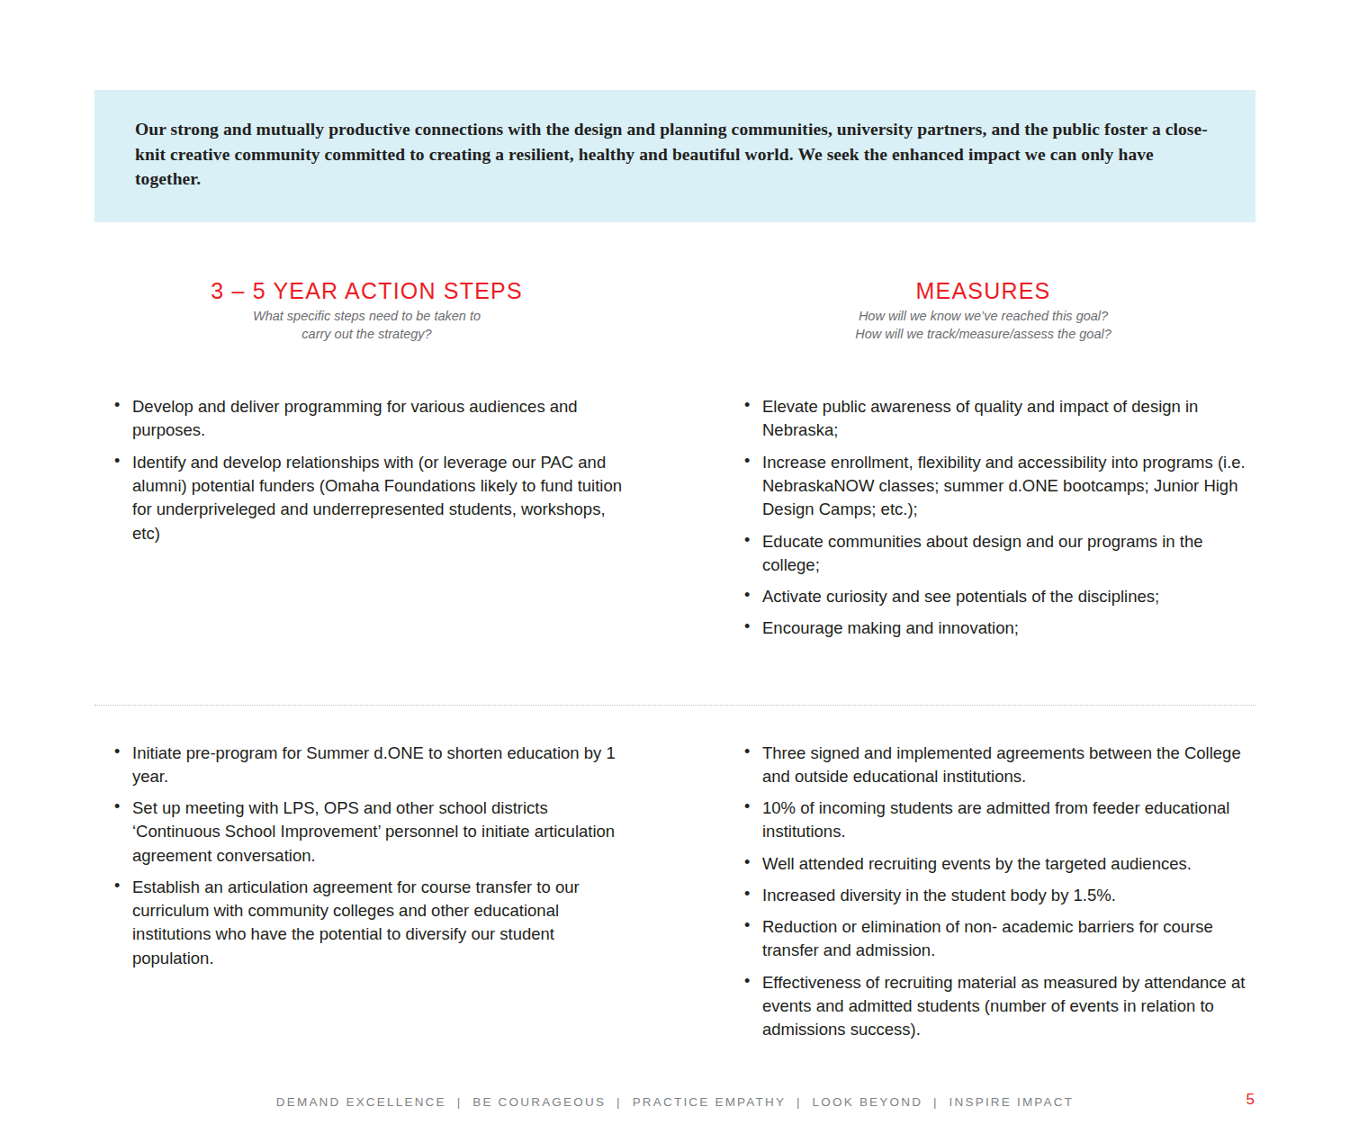Our strong and mutually productive connections with the design and planning communities, university partners, and the public foster a close-knit creative community committed to creating a resilient, healthy and beautiful world. We seek the enhanced impact we can only have together.
3 – 5 Year Action Steps
What specific steps need to be taken to
carry out the strategy?
Measures
How will we know we’ve reached this goal?
How will we track/measure/assess the goal?
Develop and deliver programming for various audiences and purposes.
Identify and develop relationships with (or leverage our PAC and alumni) potential funders (Omaha Foundations likely to fund tuition for underpriveleged and underrepresented students, workshops, etc)
Elevate public awareness of quality and impact of design in Nebraska;
Increase enrollment, flexibility and accessibility into programs (i.e. NebraskaNOW classes; summer d.ONE bootcamps; Junior High Design Camps; etc.);
Educate communities about design and our programs in the college;
Activate curiosity and see potentials of the disciplines;
Encourage making and innovation;
Initiate pre-program for Summer d.ONE to shorten education by 1 year.
Set up meeting with LPS, OPS and other school districts ‘Continuous School Improvement’ personnel to initiate articulation agreement conversation.
Establish an articulation agreement for course transfer to our curriculum with community colleges and other educational institutions who have the potential to diversify our student population.
Three signed and implemented agreements between the College and outside educational institutions.
10% of incoming students are admitted from feeder educational institutions.
Well attended recruiting events by the targeted audiences.
Increased diversity in the student body by 1.5%.
Reduction or elimination of non- academic barriers for course transfer and admission.
Effectiveness of recruiting material as measured by attendance at events and admitted students (number of events in relation to admissions success).
Demand Excellence | Be Courageous | Practice Empathy | Look Beyond | Inspire Impact 5